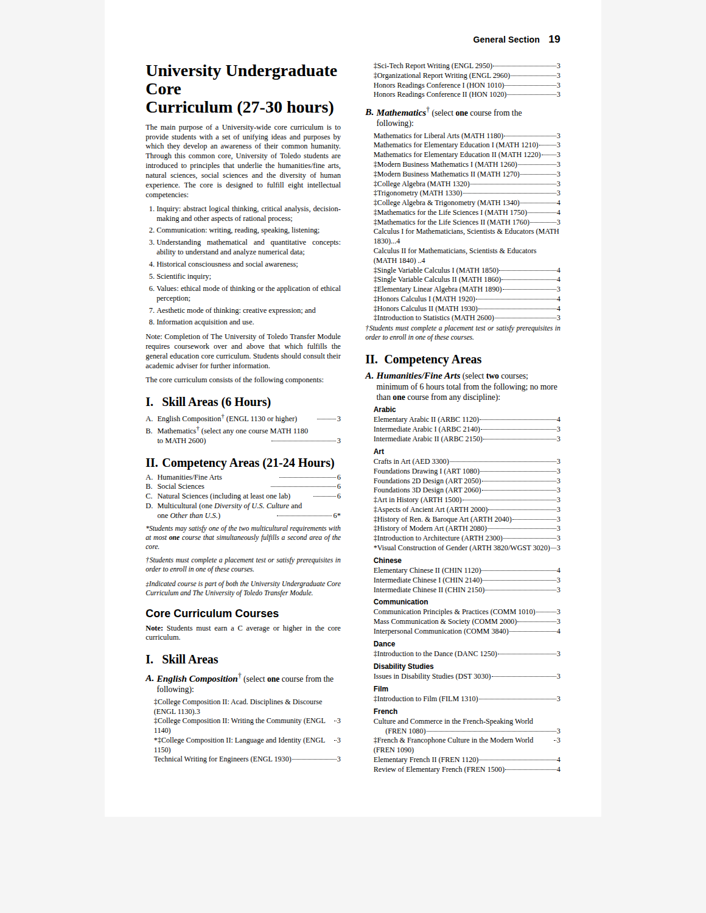General Section 19
University Undergraduate Core
Curriculum (27-30 hours)
The main purpose of a University-wide core curriculum is to provide students with a set of unifying ideas and purposes by which they develop an awareness of their common humanity. Through this common core, University of Toledo students are introduced to principles that underlie the humanities/fine arts, natural sciences, social sciences and the diversity of human experience. The core is designed to fulfill eight intellectual competencies:
Inquiry: abstract logical thinking, critical analysis, decision-making and other aspects of rational process;
Communication: writing, reading, speaking, listening;
Understanding mathematical and quantitative concepts: ability to understand and analyze numerical data;
Historical consciousness and social awareness;
Scientific inquiry;
Values: ethical mode of thinking or the application of ethical perception;
Aesthetic mode of thinking: creative expression; and
Information acquisition and use.
Note: Completion of The University of Toledo Transfer Module requires coursework over and above that which fulfills the general education core curriculum. Students should consult their academic adviser for further information.
The core curriculum consists of the following components:
I. Skill Areas (6 Hours)
A. English Composition† (ENGL 1130 or higher) 3
B. Mathematics† (select any one course MATH 1180
to MATH 2600) 3
II. Competency Areas (21-24 Hours)
A. Humanities/Fine Arts 6
B. Social Sciences 6
C. Natural Sciences (including at least one lab) 6
D. Multicultural (one Diversity of U.S. Culture and
one Other than U.S.) 6*
*Students may satisfy one of the two multicultural requirements with at most one course that simultaneously fulfills a second area of the core.
†Students must complete a placement test or satisfy prerequisites in order to enroll in one of these courses.
‡Indicated course is part of both the University Undergraduate Core Curriculum and The University of Toledo Transfer Module.
Core Curriculum Courses
Note: Students must earn a C average or higher in the core curriculum.
I. Skill Areas
A. English Composition† (select one course from the following):
‡College Composition II: Acad. Disciplines & Discourse (ENGL 1130).3
‡College Composition II: Writing the Community (ENGL 1140) 3
*‡College Composition II: Language and Identity (ENGL 1150) 3
Technical Writing for Engineers (ENGL 1930) 3
‡Sci-Tech Report Writing (ENGL 2950) 3
‡Organizational Report Writing (ENGL 2960) 3
Honors Readings Conference I (HON 1010) 3
Honors Readings Conference II (HON 1020) 3
B. Mathematics† (select one course from the following):
Mathematics for Liberal Arts (MATH 1180) 3
Mathematics for Elementary Education I (MATH 1210) 3
Mathematics for Elementary Education II (MATH 1220) 3
‡Modern Business Mathematics I (MATH 1260) 3
‡Modern Business Mathematics II (MATH 1270) 3
‡College Algebra (MATH 1320) 3
‡Trigonometry (MATH 1330) 3
‡College Algebra & Trigonometry (MATH 1340) 4
‡Mathematics for the Life Sciences I (MATH 1750) 4
‡Mathematics for the Life Sciences II (MATH 1760) 3
Calculus I for Mathematicians, Scientists & Educators (MATH 1830)...4
Calculus II for Mathematicians, Scientists & Educators (MATH 1840) ..4
‡Single Variable Calculus I (MATH 1850) 4
‡Single Variable Calculus II (MATH 1860) 4
‡Elementary Linear Algebra (MATH 1890) 3
‡Honors Calculus I (MATH 1920) 4
‡Honors Calculus II (MATH 1930) 4
‡Introduction to Statistics (MATH 2600) 3
†Students must complete a placement test or satisfy prerequisites in order to enroll in one of these courses.
II. Competency Areas
A. Humanities/Fine Arts (select two courses; minimum of 6 hours total from the following; no more than one course from any discipline):
Arabic
Elementary Arabic II (ARBC 1120) 4
Intermediate Arabic I (ARBC 2140) 3
Intermediate Arabic II (ARBC 2150) 3
Art
Crafts in Art (AED 3300) 3
Foundations Drawing I (ART 1080) 3
Foundations 2D Design (ART 2050) 3
Foundations 3D Design (ART 2060) 3
‡Art in History (ARTH 1500) 3
‡Aspects of Ancient Art (ARTH 2000) 3
‡History of Ren. & Baroque Art (ARTH 2040) 3
‡History of Modern Art (ARTH 2080) 3
‡Introduction to Architecture (ARTH 2300) 3
*Visual Construction of Gender (ARTH 3820/WGST 3020) 3
Chinese
Elementary Chinese II (CHIN 1120) 4
Intermediate Chinese I (CHIN 2140) 3
Intermediate Chinese II (CHIN 2150) 3
Communication
Communication Principles & Practices (COMM 1010) 3
Mass Communication & Society (COMM 2000) 3
Interpersonal Communication (COMM 3840) 4
Dance
‡Introduction to the Dance (DANC 1250) 3
Disability Studies
Issues in Disability Studies (DST 3030) 3
Film
‡Introduction to Film (FILM 1310) 3
French
Culture and Commerce in the French-Speaking World
(FREN 1080) 3
‡French & Francophone Culture in the Modern World (FREN 1090) 3
Elementary French II (FREN 1120) 4
Review of Elementary French (FREN 1500) 4